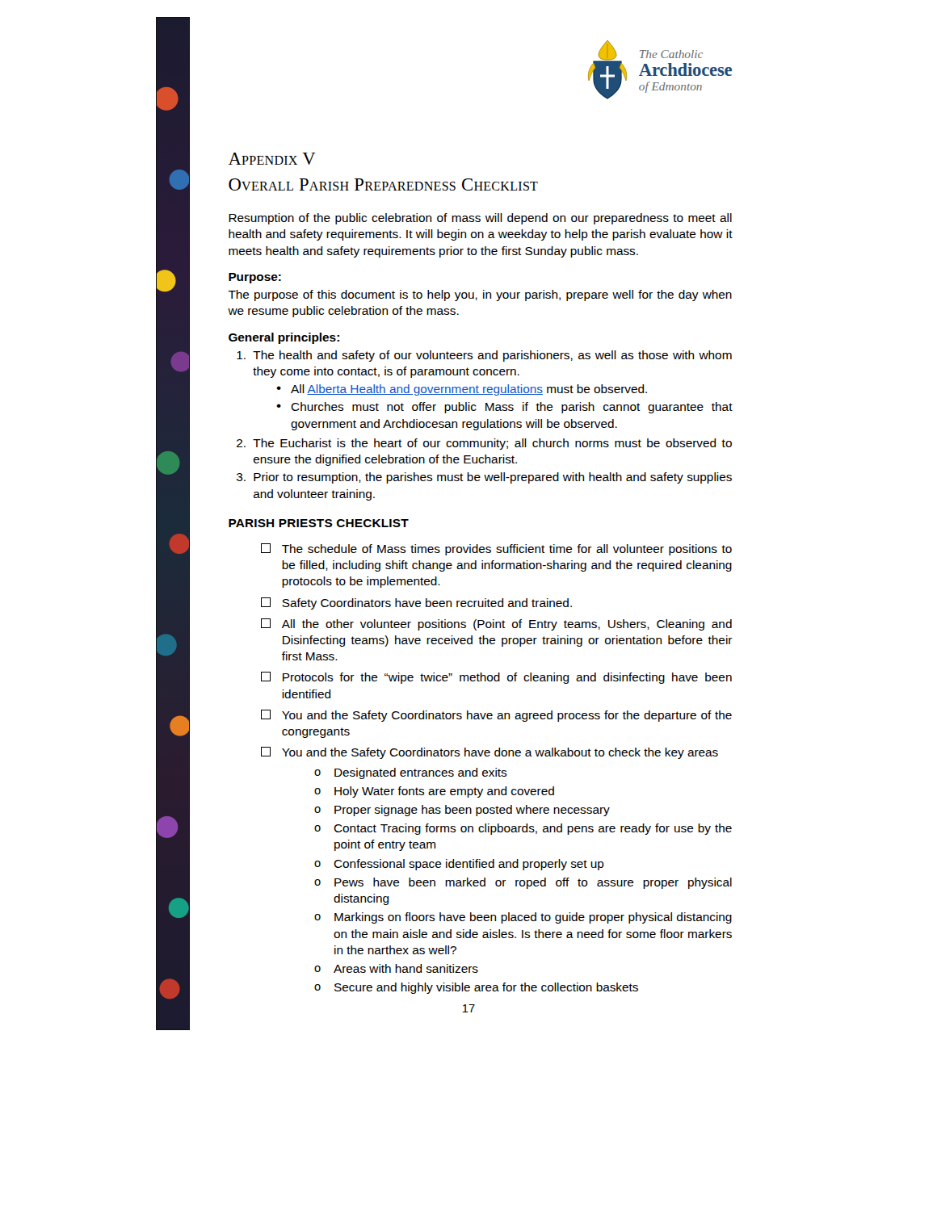The Catholic
Archdiocese
of Edmonton
Appendix V
Overall Parish Preparedness Checklist
Resumption of the public celebration of mass will depend on our preparedness to meet all health and safety requirements. It will begin on a weekday to help the parish evaluate how it meets health and safety requirements prior to the first Sunday public mass.
Purpose:
The purpose of this document is to help you, in your parish, prepare well for the day when we resume public celebration of the mass.
General principles:
The health and safety of our volunteers and parishioners, as well as those with whom they come into contact, is of paramount concern.
All Alberta Health and government regulations must be observed.
Churches must not offer public Mass if the parish cannot guarantee that government and Archdiocesan regulations will be observed.
The Eucharist is the heart of our community; all church norms must be observed to ensure the dignified celebration of the Eucharist.
Prior to resumption, the parishes must be well-prepared with health and safety supplies and volunteer training.
PARISH PRIESTS CHECKLIST
The schedule of Mass times provides sufficient time for all volunteer positions to be filled, including shift change and information-sharing and the required cleaning protocols to be implemented.
Safety Coordinators have been recruited and trained.
All the other volunteer positions (Point of Entry teams, Ushers, Cleaning and Disinfecting teams) have received the proper training or orientation before their first Mass.
Protocols for the “wipe twice” method of cleaning and disinfecting have been identified
You and the Safety Coordinators have an agreed process for the departure of the congregants
You and the Safety Coordinators have done a walkabout to check the key areas
Designated entrances and exits
Holy Water fonts are empty and covered
Proper signage has been posted where necessary
Contact Tracing forms on clipboards, and pens are ready for use by the point of entry team
Confessional space identified and properly set up
Pews have been marked or roped off to assure proper physical distancing
Markings on floors have been placed to guide proper physical distancing on the main aisle and side aisles. Is there a need for some floor markers in the narthex as well?
Areas with hand sanitizers
Secure and highly visible area for the collection baskets
17